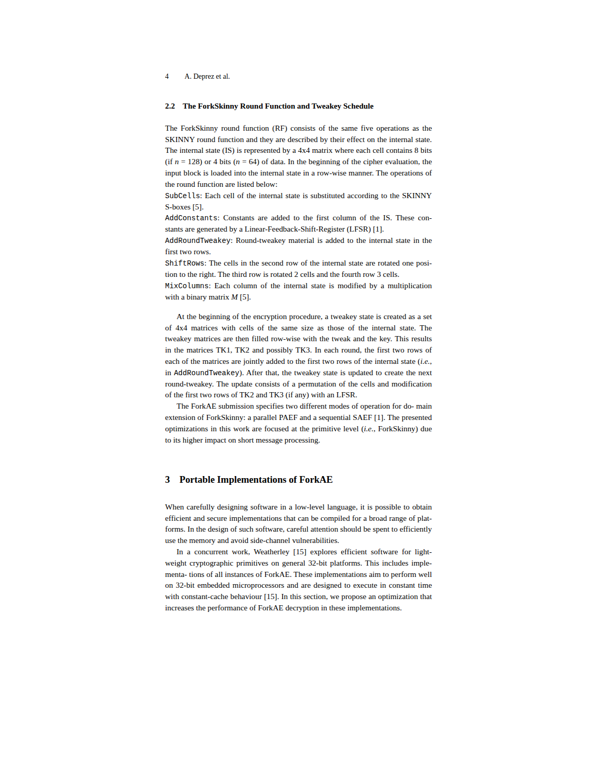4 A. Deprez et al.
2.2 The ForkSkinny Round Function and Tweakey Schedule
The ForkSkinny round function (RF) consists of the same five operations as the SKINNY round function and they are described by their effect on the internal state. The internal state (IS) is represented by a 4x4 matrix where each cell contains 8 bits (if n = 128) or 4 bits (n = 64) of data. In the beginning of the cipher evaluation, the input block is loaded into the internal state in a row-wise manner. The operations of the round function are listed below:
SubCells: Each cell of the internal state is substituted according to the SKINNY S-boxes [5].
AddConstants: Constants are added to the first column of the IS. These con- stants are generated by a Linear-Feedback-Shift-Register (LFSR) [1].
AddRoundTweakey: Round-tweakey material is added to the internal state in the first two rows.
ShiftRows: The cells in the second row of the internal state are rotated one position to the right. The third row is rotated 2 cells and the fourth row 3 cells.
MixColumns: Each column of the internal state is modified by a multiplication with a binary matrix M [5].
At the beginning of the encryption procedure, a tweakey state is created as a set of 4x4 matrices with cells of the same size as those of the internal state. The tweakey matrices are then filled row-wise with the tweak and the key. This results in the matrices TK1, TK2 and possibly TK3. In each round, the first two rows of each of the matrices are jointly added to the first two rows of the internal state (i.e., in AddRoundTweakey). After that, the tweakey state is updated to create the next round-tweakey. The update consists of a permutation of the cells and modification of the first two rows of TK2 and TK3 (if any) with an LFSR.
The ForkAE submission specifies two different modes of operation for do- main extension of ForkSkinny: a parallel PAEF and a sequential SAEF [1]. The presented optimizations in this work are focused at the primitive level (i.e., ForkSkinny) due to its higher impact on short message processing.
3 Portable Implementations of ForkAE
When carefully designing software in a low-level language, it is possible to obtain efficient and secure implementations that can be compiled for a broad range of platforms. In the design of such software, careful attention should be spent to efficiently use the memory and avoid side-channel vulnerabilities.
In a concurrent work, Weatherley [15] explores efficient software for lightweight cryptographic primitives on general 32-bit platforms. This includes implementa- tions of all instances of ForkAE. These implementations aim to perform well on 32-bit embedded microprocessors and are designed to execute in constant time with constant-cache behaviour [15]. In this section, we propose an optimization that increases the performance of ForkAE decryption in these implementations.